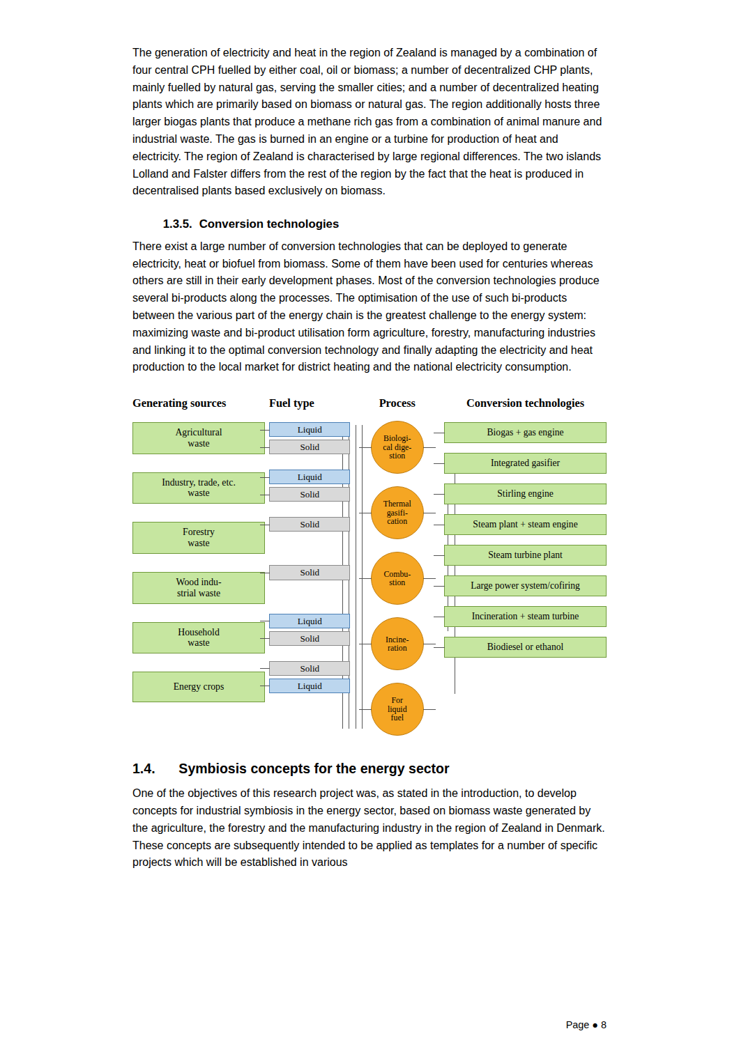The generation of electricity and heat in the region of Zealand is managed by a combination of four central CPH fuelled by either coal, oil or biomass; a number of decentralized CHP plants, mainly fuelled by natural gas, serving the smaller cities; and a number of decentralized heating plants which are primarily based on biomass or natural gas. The region additionally hosts three larger biogas plants that produce a methane rich gas from a combination of animal manure and industrial waste. The gas is burned in an engine or a turbine for production of heat and electricity. The region of Zealand is characterised by large regional differences. The two islands Lolland and Falster differs from the rest of the region by the fact that the heat is produced in decentralised plants based exclusively on biomass.
1.3.5. Conversion technologies
There exist a large number of conversion technologies that can be deployed to generate electricity, heat or biofuel from biomass. Some of them have been used for centuries whereas others are still in their early development phases. Most of the conversion technologies produce several bi-products along the processes. The optimisation of the use of such bi-products between the various part of the energy chain is the greatest challenge to the energy system: maximizing waste and bi-product utilisation form agriculture, forestry, manufacturing industries and linking it to the optimal conversion technology and finally adapting the electricity and heat production to the local market for district heating and the national electricity consumption.
Generating sources Fuel type Process Conversion technologies
Agricultural
waste
Industry, trade, etc.
waste
Forestry
waste
Wood indu-
strial waste
Household
waste
Energy crops
Liquid
Solid
Liquid
Solid
Solid
Solid
Liquid
Solid
Solid
Liquid
Biologi-
cal dige-
stion
Thermal
gasifi-
cation
Combu-
stion
Incine-
ration
For
liquid
fuel
Biogas + gas engine
Integrated gasifier
Stirling engine
Steam plant + steam engine
Steam turbine plant
Large power system/cofiring
Incineration + steam turbine
Biodiesel or ethanol
1.4. Symbiosis concepts for the energy sector
One of the objectives of this research project was, as stated in the introduction, to develop concepts for industrial symbiosis in the energy sector, based on biomass waste generated by the agriculture, the forestry and the manufacturing industry in the region of Zealand in Denmark. These concepts are subsequently intended to be applied as templates for a number of specific projects which will be established in various
Page ● 8